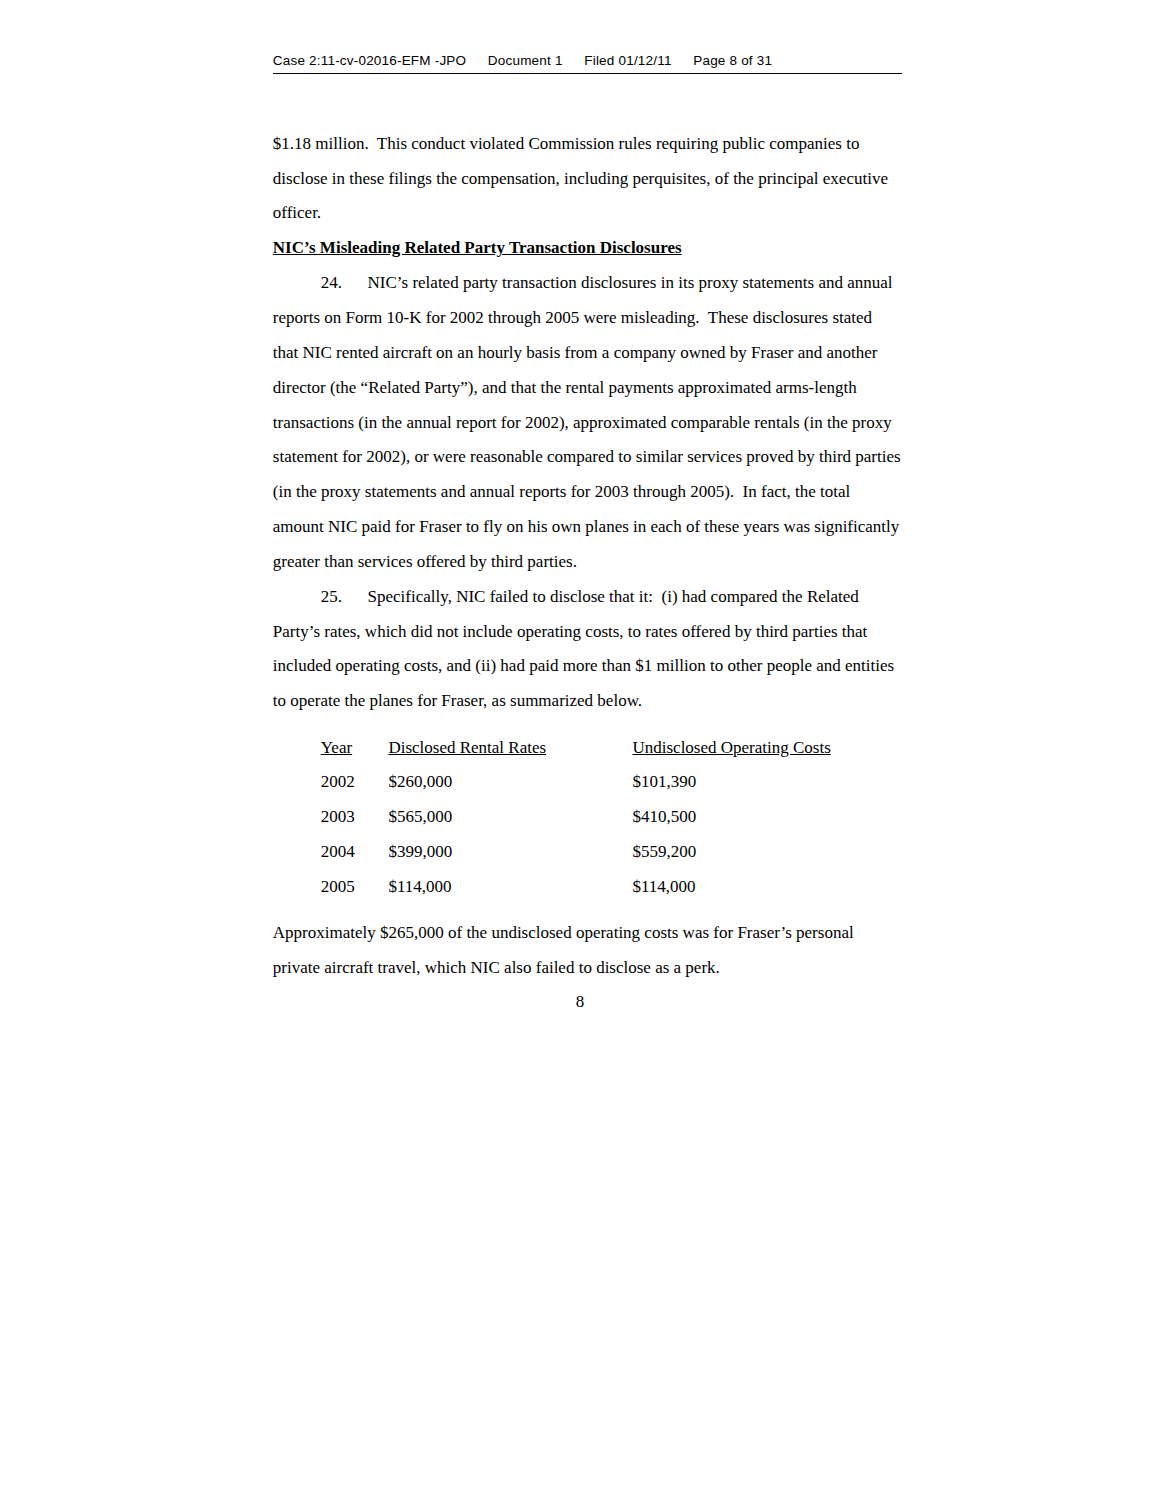Case 2:11-cv-02016-EFM -JPO Document 1 Filed 01/12/11 Page 8 of 31
$1.18 million. This conduct violated Commission rules requiring public companies to disclose in these filings the compensation, including perquisites, of the principal executive officer.
NIC’s Misleading Related Party Transaction Disclosures
24. NIC’s related party transaction disclosures in its proxy statements and annual reports on Form 10-K for 2002 through 2005 were misleading. These disclosures stated that NIC rented aircraft on an hourly basis from a company owned by Fraser and another director (the “Related Party”), and that the rental payments approximated arms-length transactions (in the annual report for 2002), approximated comparable rentals (in the proxy statement for 2002), or were reasonable compared to similar services proved by third parties (in the proxy statements and annual reports for 2003 through 2005). In fact, the total amount NIC paid for Fraser to fly on his own planes in each of these years was significantly greater than services offered by third parties.
25. Specifically, NIC failed to disclose that it: (i) had compared the Related Party’s rates, which did not include operating costs, to rates offered by third parties that included operating costs, and (ii) had paid more than $1 million to other people and entities to operate the planes for Fraser, as summarized below.
| Year | Disclosed Rental Rates | Undisclosed Operating Costs |
| --- | --- | --- |
| 2002 | $260,000 | $101,390 |
| 2003 | $565,000 | $410,500 |
| 2004 | $399,000 | $559,200 |
| 2005 | $114,000 | $114,000 |
Approximately $265,000 of the undisclosed operating costs was for Fraser’s personal private aircraft travel, which NIC also failed to disclose as a perk.
8